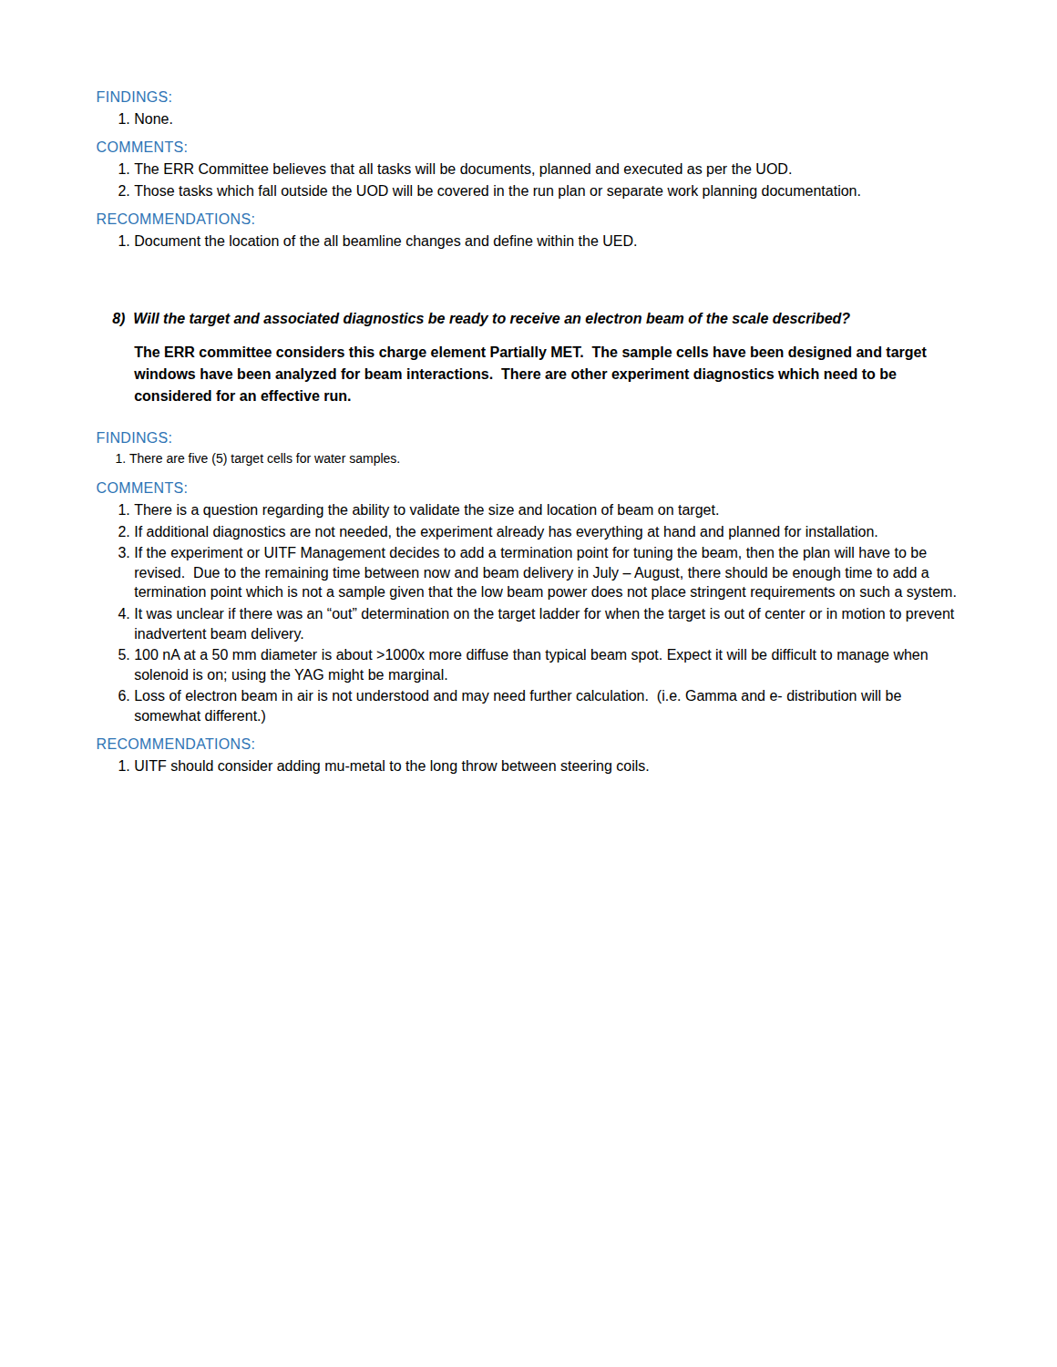FINDINGS:
None.
COMMENTS:
The ERR Committee believes that all tasks will be documents, planned and executed as per the UOD.
Those tasks which fall outside the UOD will be covered in the run plan or separate work planning documentation.
RECOMMENDATIONS:
Document the location of the all beamline changes and define within the UED.
8) Will the target and associated diagnostics be ready to receive an electron beam of the scale described?
The ERR committee considers this charge element Partially MET. The sample cells have been designed and target windows have been analyzed for beam interactions. There are other experiment diagnostics which need to be considered for an effective run.
FINDINGS:
There are five (5) target cells for water samples.
COMMENTS:
There is a question regarding the ability to validate the size and location of beam on target.
If additional diagnostics are not needed, the experiment already has everything at hand and planned for installation.
If the experiment or UITF Management decides to add a termination point for tuning the beam, then the plan will have to be revised. Due to the remaining time between now and beam delivery in July – August, there should be enough time to add a termination point which is not a sample given that the low beam power does not place stringent requirements on such a system.
It was unclear if there was an “out” determination on the target ladder for when the target is out of center or in motion to prevent inadvertent beam delivery.
100 nA at a 50 mm diameter is about >1000x more diffuse than typical beam spot. Expect it will be difficult to manage when solenoid is on; using the YAG might be marginal.
Loss of electron beam in air is not understood and may need further calculation. (i.e. Gamma and e- distribution will be somewhat different.)
RECOMMENDATIONS:
UITF should consider adding mu-metal to the long throw between steering coils.